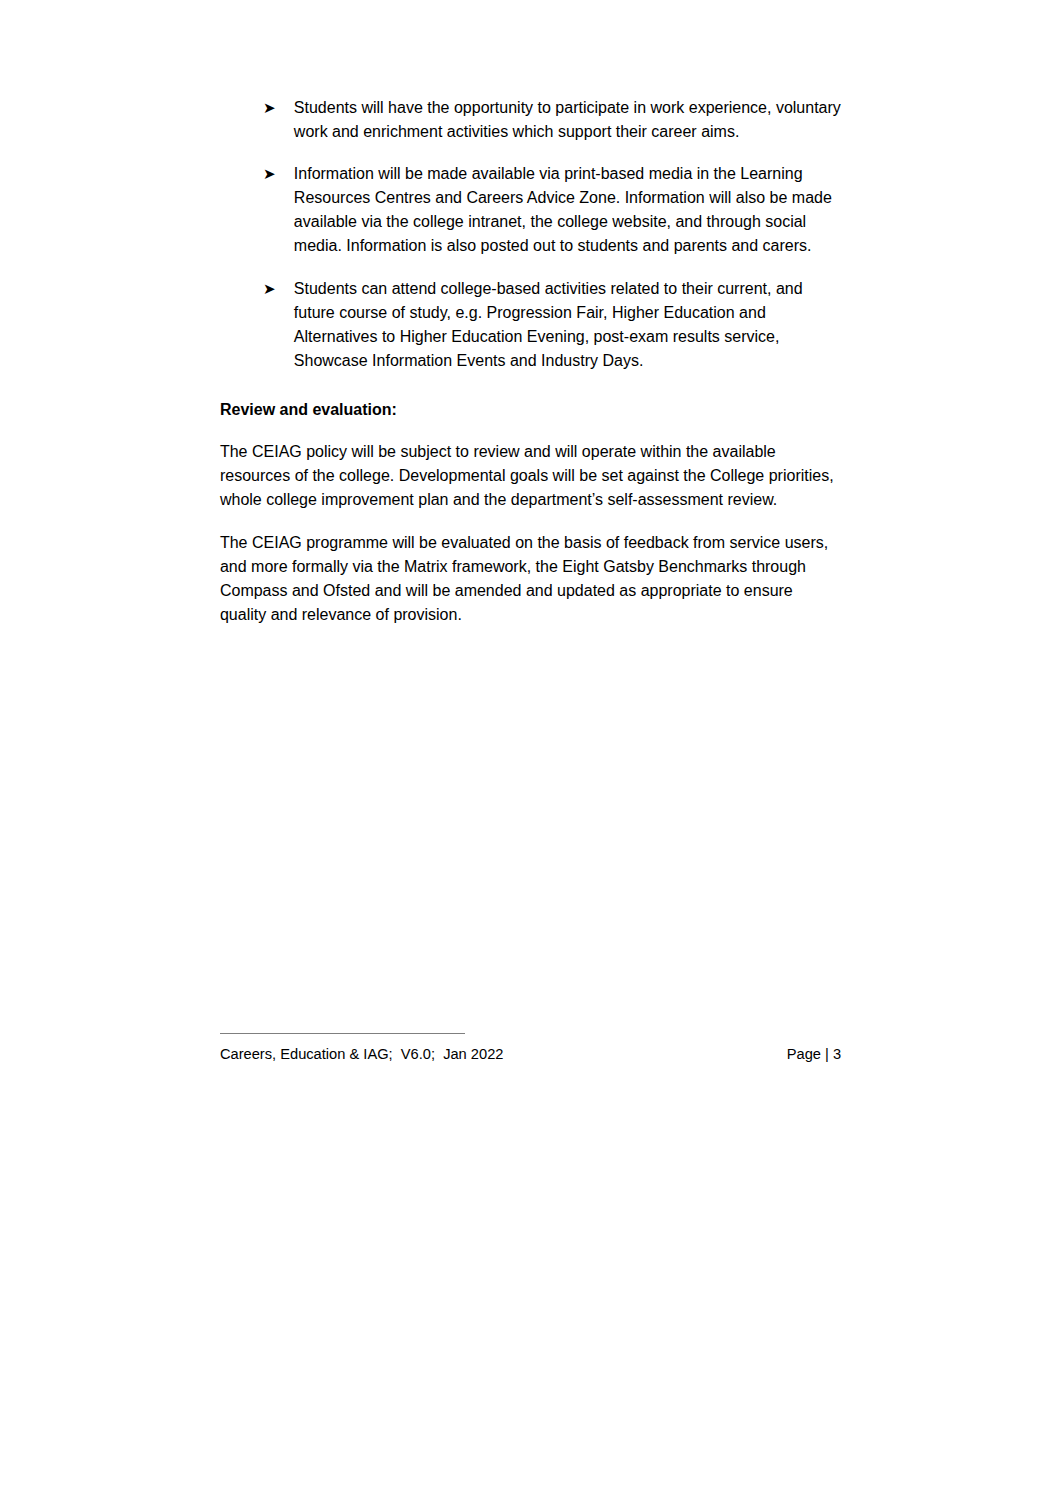Students will have the opportunity to participate in work experience, voluntary work and enrichment activities which support their career aims.
Information will be made available via print-based media in the Learning Resources Centres and Careers Advice Zone. Information will also be made available via the college intranet, the college website, and through social media. Information is also posted out to students and parents and carers.
Students can attend college-based activities related to their current, and future course of study, e.g. Progression Fair, Higher Education and Alternatives to Higher Education Evening, post-exam results service, Showcase Information Events and Industry Days.
Review and evaluation:
The CEIAG policy will be subject to review and will operate within the available resources of the college. Developmental goals will be set against the College priorities, whole college improvement plan and the department’s self-assessment review.
The CEIAG programme will be evaluated on the basis of feedback from service users, and more formally via the Matrix framework, the Eight Gatsby Benchmarks through Compass and Ofsted and will be amended and updated as appropriate to ensure quality and relevance of provision.
Careers, Education & IAG; V6.0; Jan 2022
Page | 3